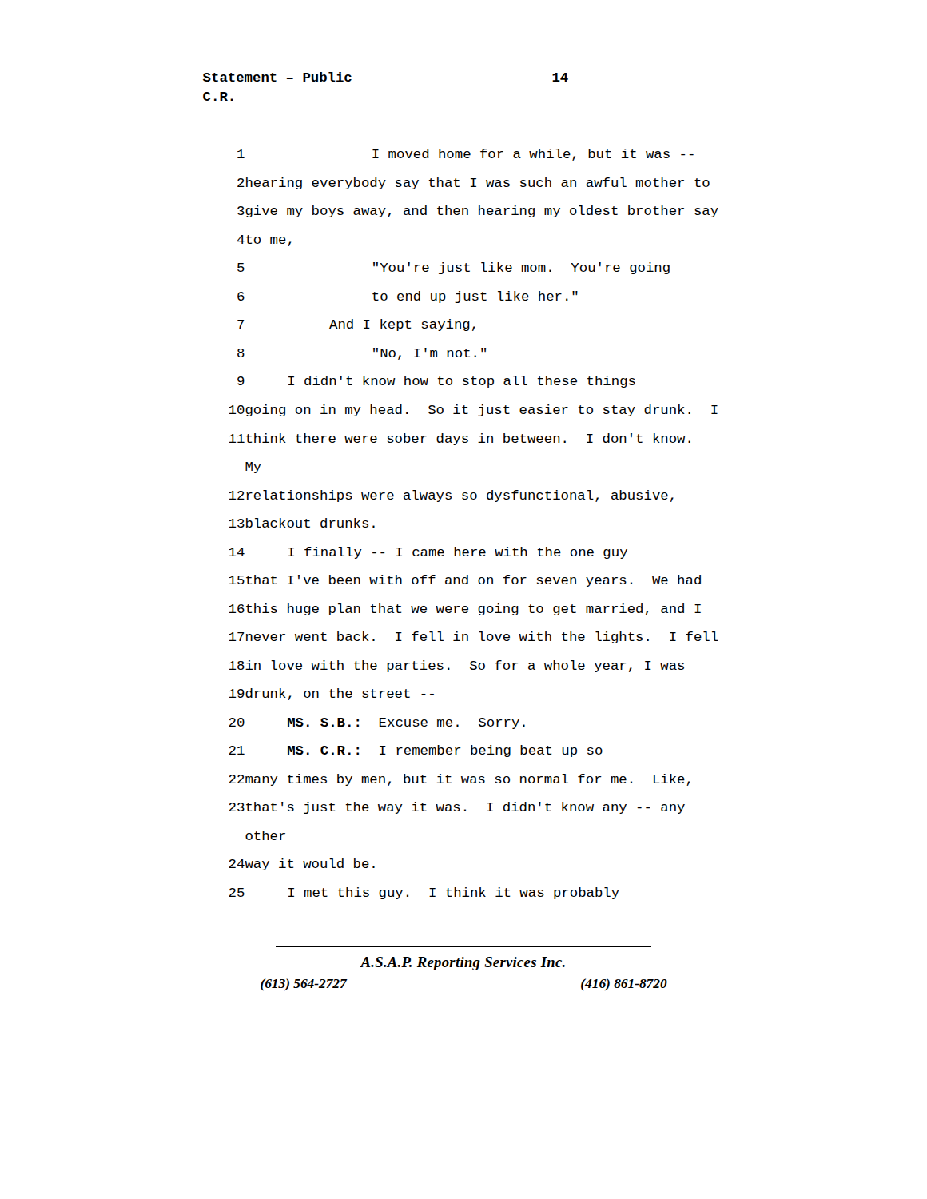Statement – Public14 C.R.
| 1 | I moved home for a while, but it was -- |
| 2 | hearing everybody say that I was such an awful mother to |
| 3 | give my boys away, and then hearing my oldest brother say |
| 4 | to me, |
| 5 | "You're just like mom. You're going |
| 6 | to end up just like her." |
| 7 | And I kept saying, |
| 8 | "No, I'm not." |
| 9 | I didn't know how to stop all these things |
| 10 | going on in my head. So it just easier to stay drunk. I |
| 11 | think there were sober days in between. I don't know. My |
| 12 | relationships were always so dysfunctional, abusive, |
| 13 | blackout drunks. |
| 14 | I finally -- I came here with the one guy |
| 15 | that I've been with off and on for seven years. We had |
| 16 | this huge plan that we were going to get married, and I |
| 17 | never went back. I fell in love with the lights. I fell |
| 18 | in love with the parties. So for a whole year, I was |
| 19 | drunk, on the street -- |
| 20 | MS. S.B.: Excuse me. Sorry. |
| 21 | MS. C.R.: I remember being beat up so |
| 22 | many times by men, but it was so normal for me. Like, |
| 23 | that's just the way it was. I didn't know any -- any other |
| 24 | way it would be. |
| 25 | I met this guy. I think it was probably |
A.S.A.P. Reporting Services Inc.
(613) 564-2727 (416) 861-8720